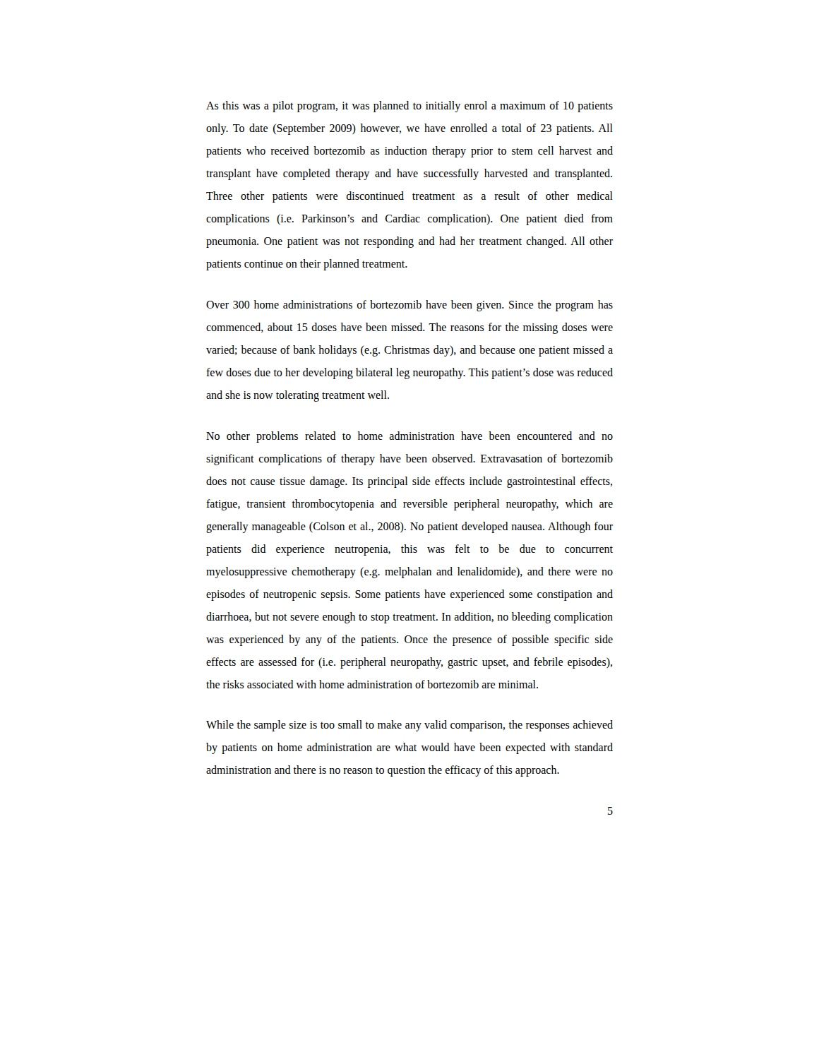As this was a pilot program, it was planned to initially enrol a maximum of 10 patients only. To date (September 2009) however, we have enrolled a total of 23 patients. All patients who received bortezomib as induction therapy prior to stem cell harvest and transplant have completed therapy and have successfully harvested and transplanted. Three other patients were discontinued treatment as a result of other medical complications (i.e. Parkinson’s and Cardiac complication). One patient died from pneumonia. One patient was not responding and had her treatment changed. All other patients continue on their planned treatment.
Over 300 home administrations of bortezomib have been given. Since the program has commenced, about 15 doses have been missed. The reasons for the missing doses were varied; because of bank holidays (e.g. Christmas day), and because one patient missed a few doses due to her developing bilateral leg neuropathy. This patient’s dose was reduced and she is now tolerating treatment well.
No other problems related to home administration have been encountered and no significant complications of therapy have been observed. Extravasation of bortezomib does not cause tissue damage. Its principal side effects include gastrointestinal effects, fatigue, transient thrombocytopenia and reversible peripheral neuropathy, which are generally manageable (Colson et al., 2008). No patient developed nausea. Although four patients did experience neutropenia, this was felt to be due to concurrent myelosuppressive chemotherapy (e.g. melphalan and lenalidomide), and there were no episodes of neutropenic sepsis. Some patients have experienced some constipation and diarrhoea, but not severe enough to stop treatment. In addition, no bleeding complication was experienced by any of the patients. Once the presence of possible specific side effects are assessed for (i.e. peripheral neuropathy, gastric upset, and febrile episodes), the risks associated with home administration of bortezomib are minimal.
While the sample size is too small to make any valid comparison, the responses achieved by patients on home administration are what would have been expected with standard administration and there is no reason to question the efficacy of this approach.
5